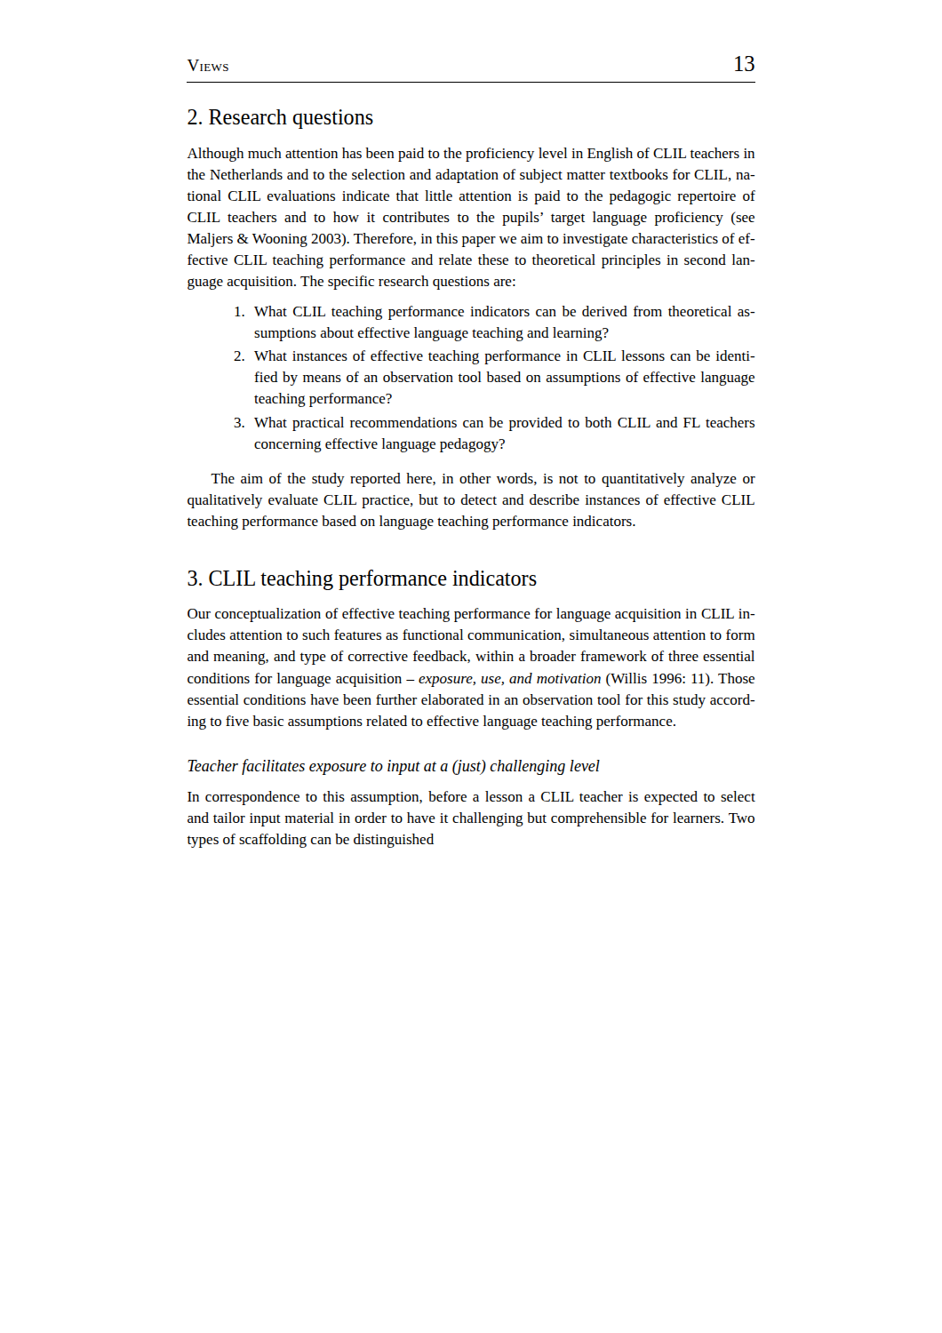Views 13
2. Research questions
Although much attention has been paid to the proficiency level in English of CLIL teachers in the Netherlands and to the selection and adaptation of subject matter textbooks for CLIL, national CLIL evaluations indicate that little attention is paid to the pedagogic repertoire of CLIL teachers and to how it contributes to the pupils’ target language proficiency (see Maljers & Wooning 2003). Therefore, in this paper we aim to investigate characteristics of effective CLIL teaching performance and relate these to theoretical principles in second language acquisition. The specific research questions are:
What CLIL teaching performance indicators can be derived from theoretical assumptions about effective language teaching and learning?
What instances of effective teaching performance in CLIL lessons can be identified by means of an observation tool based on assumptions of effective language teaching performance?
What practical recommendations can be provided to both CLIL and FL teachers concerning effective language pedagogy?
The aim of the study reported here, in other words, is not to quantitatively analyze or qualitatively evaluate CLIL practice, but to detect and describe instances of effective CLIL teaching performance based on language teaching performance indicators.
3. CLIL teaching performance indicators
Our conceptualization of effective teaching performance for language acquisition in CLIL includes attention to such features as functional communication, simultaneous attention to form and meaning, and type of corrective feedback, within a broader framework of three essential conditions for language acquisition – exposure, use, and motivation (Willis 1996: 11). Those essential conditions have been further elaborated in an observation tool for this study according to five basic assumptions related to effective language teaching performance.
Teacher facilitates exposure to input at a (just) challenging level
In correspondence to this assumption, before a lesson a CLIL teacher is expected to select and tailor input material in order to have it challenging but comprehensible for learners. Two types of scaffolding can be distinguished